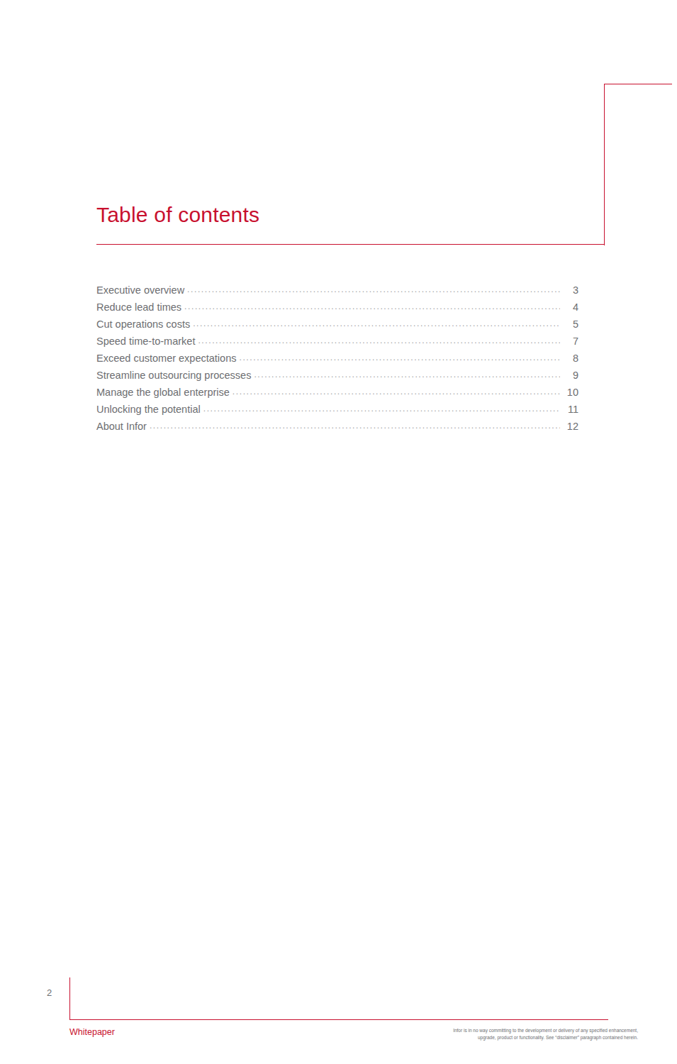Table of contents
Executive overview .................................................................................................................................................. 3
Reduce lead times .................................................................................................................................................... 4
Cut operations costs ................................................................................................................................................ 5
Speed time-to-market .............................................................................................................................................. 7
Exceed customer expectations ............................................................................................................................. 8
Streamline outsourcing processes ....................................................................................................................... 9
Manage the global enterprise .............................................................................................................................. 10
Unlocking the potential ......................................................................................................................................... 11
About Infor ............................................................................................................................................................. 12
2
Whitepaper
Infor is in no way committing to the development or delivery of any specified enhancement,
upgrade, product or functionality. See “disclaimer” paragraph contained herein.